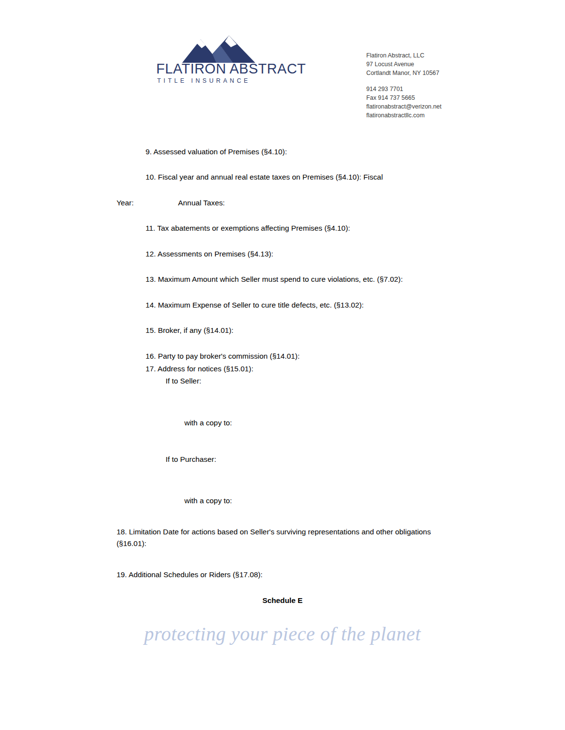FLATIRON ABSTRACT
TITLE INSURANCE
Flatiron Abstract, LLC
97 Locust Avenue
Cortlandt Manor, NY 10567
914 293 7701
Fax 914 737 5665
flatironabstract@verizon.net
flatironabstractllc.com
9. Assessed valuation of Premises (§4.10):
10. Fiscal year and annual real estate taxes on Premises (§4.10): Fiscal
Year: Annual Taxes:
11. Tax abatements or exemptions affecting Premises (§4.10):
12. Assessments on Premises (§4.13):
13. Maximum Amount which Seller must spend to cure violations, etc. (§7.02):
14. Maximum Expense of Seller to cure title defects, etc. (§13.02):
15. Broker, if any (§14.01):
16. Party to pay broker's commission (§14.01):
17. Address for notices (§15.01):
If to Seller:
with a copy to:
If to Purchaser:
with a copy to:
18. Limitation Date for actions based on Seller's surviving representations and other obligations (§16.01):
19. Additional Schedules or Riders (§17.08):
Schedule E
protecting your piece of the planet